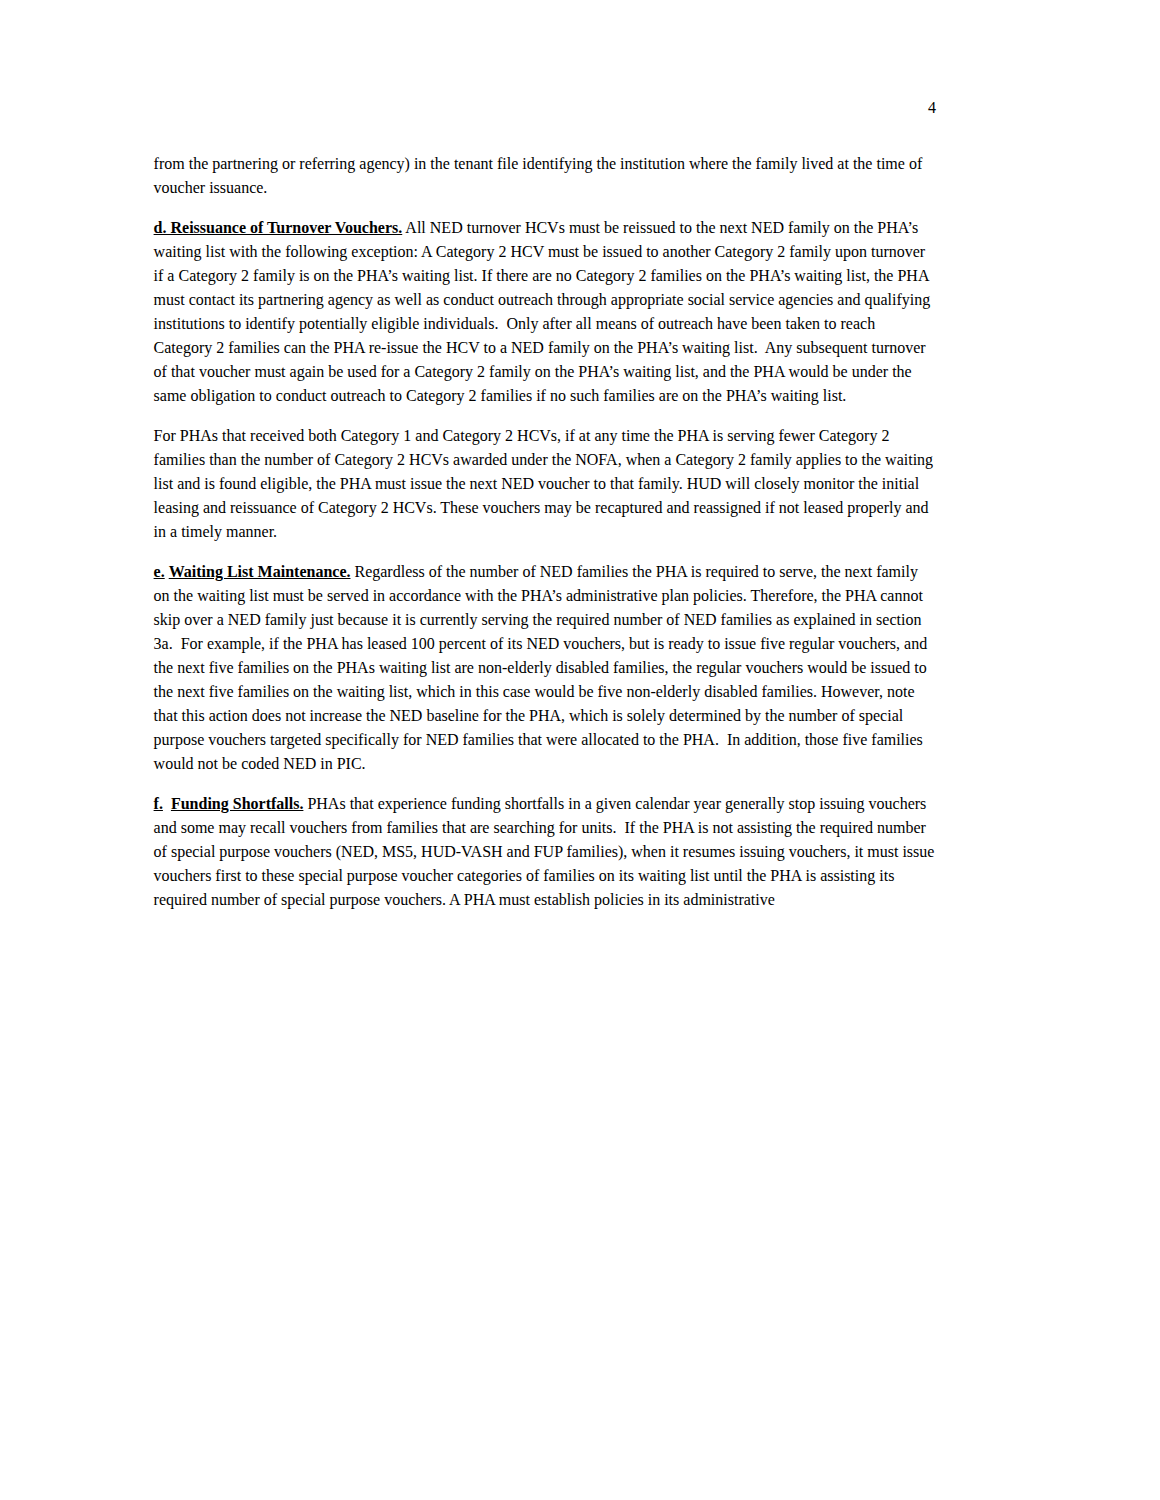4
from the partnering or referring agency) in the tenant file identifying the institution where the family lived at the time of voucher issuance.
d. Reissuance of Turnover Vouchers. All NED turnover HCVs must be reissued to the next NED family on the PHA’s waiting list with the following exception: A Category 2 HCV must be issued to another Category 2 family upon turnover if a Category 2 family is on the PHA’s waiting list. If there are no Category 2 families on the PHA’s waiting list, the PHA must contact its partnering agency as well as conduct outreach through appropriate social service agencies and qualifying institutions to identify potentially eligible individuals. Only after all means of outreach have been taken to reach Category 2 families can the PHA re-issue the HCV to a NED family on the PHA’s waiting list. Any subsequent turnover of that voucher must again be used for a Category 2 family on the PHA’s waiting list, and the PHA would be under the same obligation to conduct outreach to Category 2 families if no such families are on the PHA’s waiting list.
For PHAs that received both Category 1 and Category 2 HCVs, if at any time the PHA is serving fewer Category 2 families than the number of Category 2 HCVs awarded under the NOFA, when a Category 2 family applies to the waiting list and is found eligible, the PHA must issue the next NED voucher to that family. HUD will closely monitor the initial leasing and reissuance of Category 2 HCVs. These vouchers may be recaptured and reassigned if not leased properly and in a timely manner.
e. Waiting List Maintenance. Regardless of the number of NED families the PHA is required to serve, the next family on the waiting list must be served in accordance with the PHA’s administrative plan policies. Therefore, the PHA cannot skip over a NED family just because it is currently serving the required number of NED families as explained in section 3a. For example, if the PHA has leased 100 percent of its NED vouchers, but is ready to issue five regular vouchers, and the next five families on the PHAs waiting list are non-elderly disabled families, the regular vouchers would be issued to the next five families on the waiting list, which in this case would be five non-elderly disabled families. However, note that this action does not increase the NED baseline for the PHA, which is solely determined by the number of special purpose vouchers targeted specifically for NED families that were allocated to the PHA. In addition, those five families would not be coded NED in PIC.
f. Funding Shortfalls. PHAs that experience funding shortfalls in a given calendar year generally stop issuing vouchers and some may recall vouchers from families that are searching for units. If the PHA is not assisting the required number of special purpose vouchers (NED, MS5, HUD-VASH and FUP families), when it resumes issuing vouchers, it must issue vouchers first to these special purpose voucher categories of families on its waiting list until the PHA is assisting its required number of special purpose vouchers. A PHA must establish policies in its administrative